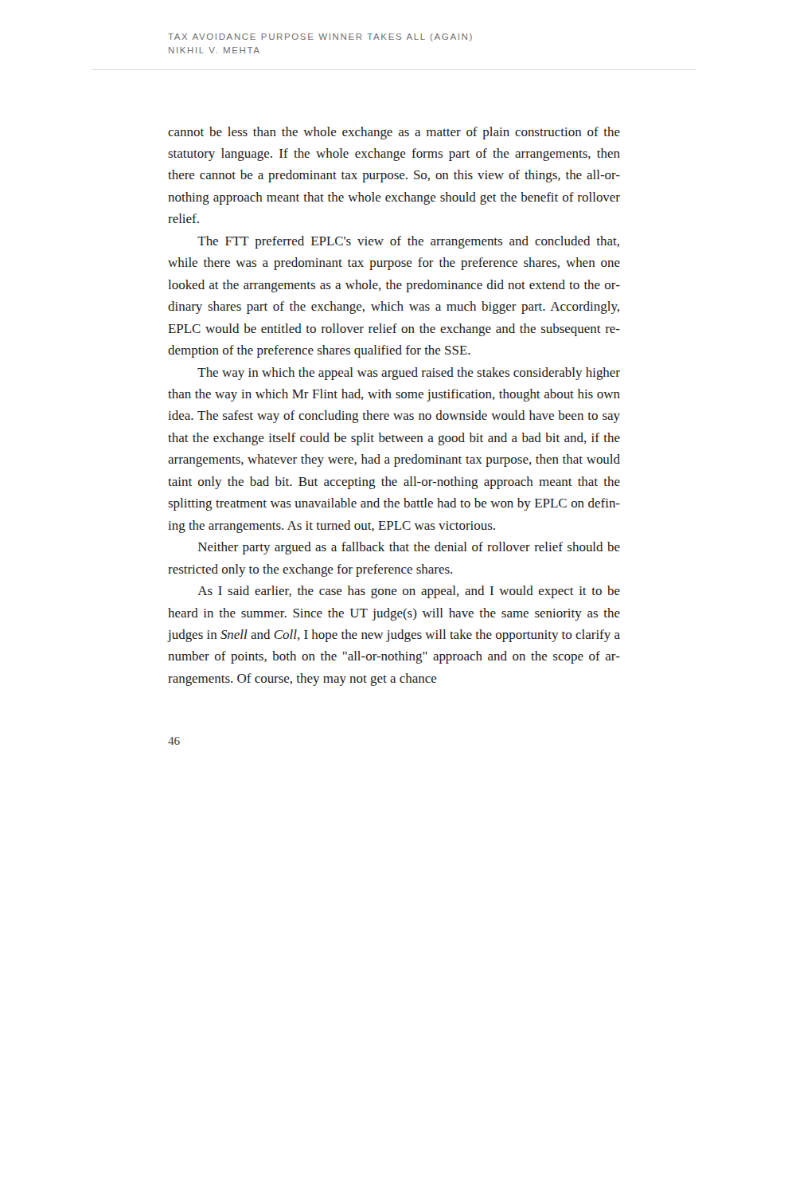Tax Avoidance Purpose Winner Takes All (Again)
Nikhil V. Mehta
cannot be less than the whole exchange as a matter of plain construction of the statutory language. If the whole exchange forms part of the arrangements, then there cannot be a predominant tax purpose. So, on this view of things, the all-or-nothing approach meant that the whole exchange should get the benefit of rollover relief.
The FTT preferred EPLC's view of the arrangements and concluded that, while there was a predominant tax purpose for the preference shares, when one looked at the arrangements as a whole, the predominance did not extend to the ordinary shares part of the exchange, which was a much bigger part. Accordingly, EPLC would be entitled to rollover relief on the exchange and the subsequent redemption of the preference shares qualified for the SSE.
The way in which the appeal was argued raised the stakes considerably higher than the way in which Mr Flint had, with some justification, thought about his own idea. The safest way of concluding there was no downside would have been to say that the exchange itself could be split between a good bit and a bad bit and, if the arrangements, whatever they were, had a predominant tax purpose, then that would taint only the bad bit. But accepting the all-or-nothing approach meant that the splitting treatment was unavailable and the battle had to be won by EPLC on defining the arrangements. As it turned out, EPLC was victorious.
Neither party argued as a fallback that the denial of rollover relief should be restricted only to the exchange for preference shares.
As I said earlier, the case has gone on appeal, and I would expect it to be heard in the summer. Since the UT judge(s) will have the same seniority as the judges in Snell and Coll, I hope the new judges will take the opportunity to clarify a number of points, both on the "all-or-nothing" approach and on the scope of arrangements. Of course, they may not get a chance
46